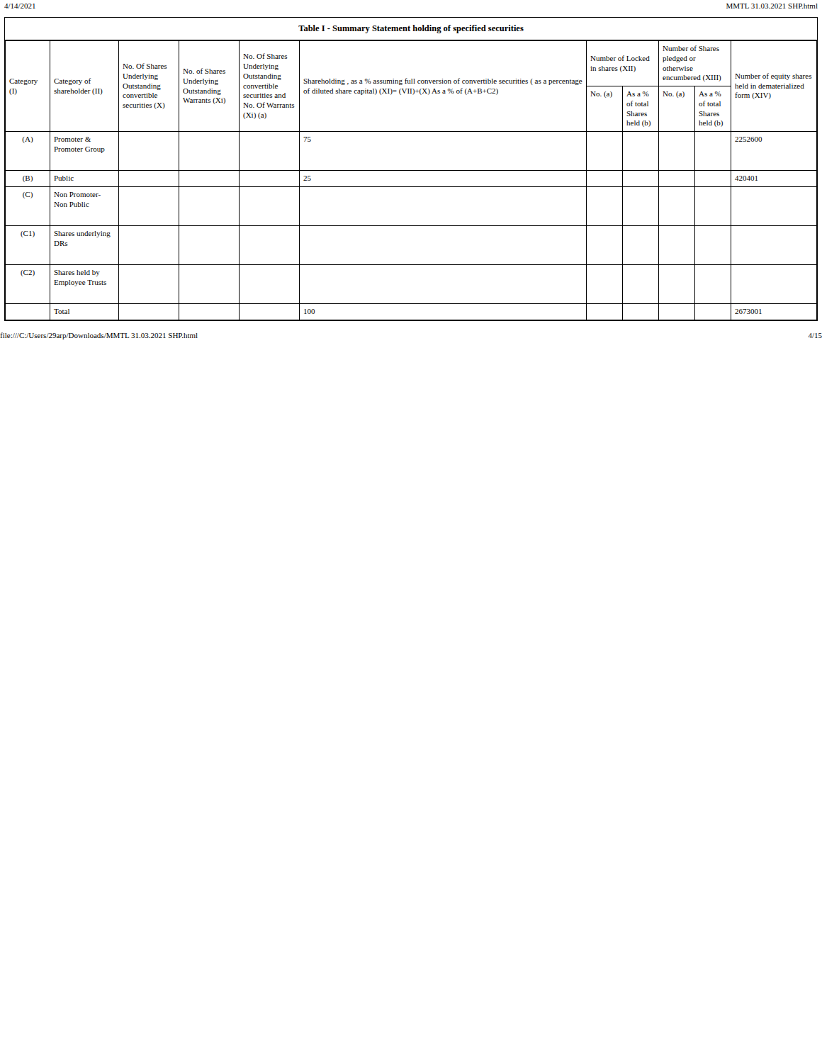4/14/2021
MMTL 31.03.2021 SHP.html
| Table I - Summary Statement holding of specified securities / Category (I) / Category of shareholder (II) / No. Of Shares Underlying Outstanding convertible securities (X) / No. of Shares Underlying Outstanding Warrants (Xi) / No. Of Shares Underlying Outstanding convertible securities and No. Of Warrants (Xi) (a) / Shareholding , as a % assuming full conversion of convertible securities ( as a percentage of diluted share capital) (XI)= (VII)+(X) As a % of (A+B+C2) / Number of Locked in shares (XII) / Number of Shares pledged or otherwise encumbered (XIII) / Number of equity shares held in dematerialized form (XIV) / / --- / --- / --- / --- / --- / --- / --- / --- / --- / / No. (a) / As a % of total Shares held (b) / No. (a) / As a % of total Shares held (b) / / (A) / Promoter & Promoter Group / / / / 75 / / / / / 2252600 / / (B) / Public / / / / 25 / / / / / 420401 / / (C) / Non Promoter- Non Public / / / / / / / / / / / (C1) / Shares underlying DRs / / / / / / / / / / / (C2) / Shares held by Employee Trusts / / / / / / / / / / / / Total / / / / 100 / / / / / 2673001 / |
file:///C:/Users/29arp/Downloads/MMTL 31.03.2021 SHP.html
4/15